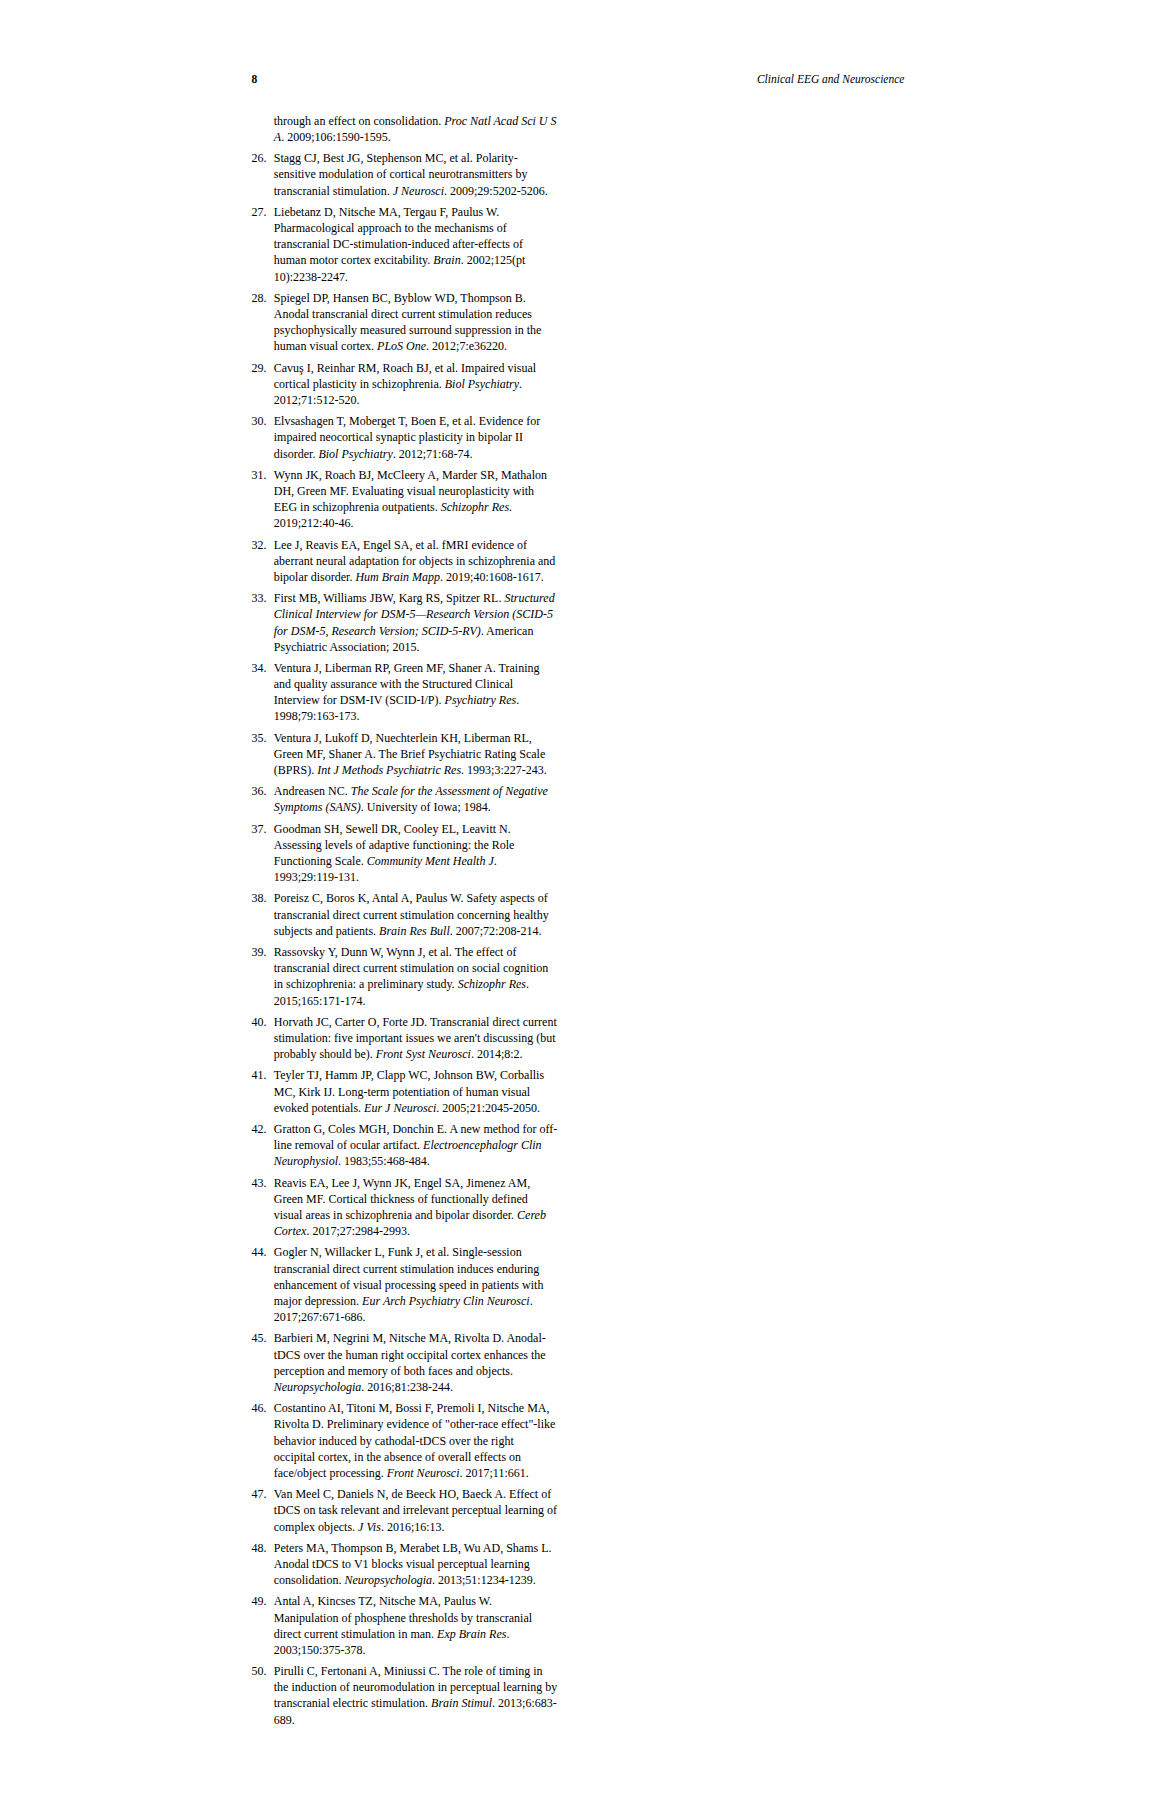8 Clinical EEG and Neuroscience
through an effect on consolidation. Proc Natl Acad Sci U S A. 2009;106:1590-1595.
26. Stagg CJ, Best JG, Stephenson MC, et al. Polarity-sensitive modulation of cortical neurotransmitters by transcranial stimulation. J Neurosci. 2009;29:5202-5206.
27. Liebetanz D, Nitsche MA, Tergau F, Paulus W. Pharmacological approach to the mechanisms of transcranial DC-stimulation-induced after-effects of human motor cortex excitability. Brain. 2002;125(pt 10):2238-2247.
28. Spiegel DP, Hansen BC, Byblow WD, Thompson B. Anodal transcranial direct current stimulation reduces psychophysically measured surround suppression in the human visual cortex. PLoS One. 2012;7:e36220.
29. Cavuş I, Reinhar RM, Roach BJ, et al. Impaired visual cortical plasticity in schizophrenia. Biol Psychiatry. 2012;71:512-520.
30. Elvsashagen T, Moberget T, Boen E, et al. Evidence for impaired neocortical synaptic plasticity in bipolar II disorder. Biol Psychiatry. 2012;71:68-74.
31. Wynn JK, Roach BJ, McCleery A, Marder SR, Mathalon DH, Green MF. Evaluating visual neuroplasticity with EEG in schizophrenia outpatients. Schizophr Res. 2019;212:40-46.
32. Lee J, Reavis EA, Engel SA, et al. fMRI evidence of aberrant neural adaptation for objects in schizophrenia and bipolar disorder. Hum Brain Mapp. 2019;40:1608-1617.
33. First MB, Williams JBW, Karg RS, Spitzer RL. Structured Clinical Interview for DSM-5—Research Version (SCID-5 for DSM-5, Research Version; SCID-5-RV). American Psychiatric Association; 2015.
34. Ventura J, Liberman RP, Green MF, Shaner A. Training and quality assurance with the Structured Clinical Interview for DSM-IV (SCID-I/P). Psychiatry Res. 1998;79:163-173.
35. Ventura J, Lukoff D, Nuechterlein KH, Liberman RL, Green MF, Shaner A. The Brief Psychiatric Rating Scale (BPRS). Int J Methods Psychiatric Res. 1993;3:227-243.
36. Andreasen NC. The Scale for the Assessment of Negative Symptoms (SANS). University of Iowa; 1984.
37. Goodman SH, Sewell DR, Cooley EL, Leavitt N. Assessing levels of adaptive functioning: the Role Functioning Scale. Community Ment Health J. 1993;29:119-131.
38. Poreisz C, Boros K, Antal A, Paulus W. Safety aspects of transcranial direct current stimulation concerning healthy subjects and patients. Brain Res Bull. 2007;72:208-214.
39. Rassovsky Y, Dunn W, Wynn J, et al. The effect of transcranial direct current stimulation on social cognition in schizophrenia: a preliminary study. Schizophr Res. 2015;165:171-174.
40. Horvath JC, Carter O, Forte JD. Transcranial direct current stimulation: five important issues we aren't discussing (but probably should be). Front Syst Neurosci. 2014;8:2.
41. Teyler TJ, Hamm JP, Clapp WC, Johnson BW, Corballis MC, Kirk IJ. Long-term potentiation of human visual evoked potentials. Eur J Neurosci. 2005;21:2045-2050.
42. Gratton G, Coles MGH, Donchin E. A new method for off-line removal of ocular artifact. Electroencephalogr Clin Neurophysiol. 1983;55:468-484.
43. Reavis EA, Lee J, Wynn JK, Engel SA, Jimenez AM, Green MF. Cortical thickness of functionally defined visual areas in schizophrenia and bipolar disorder. Cereb Cortex. 2017;27:2984-2993.
44. Gogler N, Willacker L, Funk J, et al. Single-session transcranial direct current stimulation induces enduring enhancement of visual processing speed in patients with major depression. Eur Arch Psychiatry Clin Neurosci. 2017;267:671-686.
45. Barbieri M, Negrini M, Nitsche MA, Rivolta D. Anodal-tDCS over the human right occipital cortex enhances the perception and memory of both faces and objects. Neuropsychologia. 2016;81:238-244.
46. Costantino AI, Titoni M, Bossi F, Premoli I, Nitsche MA, Rivolta D. Preliminary evidence of "other-race effect"-like behavior induced by cathodal-tDCS over the right occipital cortex, in the absence of overall effects on face/object processing. Front Neurosci. 2017;11:661.
47. Van Meel C, Daniels N, de Beeck HO, Baeck A. Effect of tDCS on task relevant and irrelevant perceptual learning of complex objects. J Vis. 2016;16:13.
48. Peters MA, Thompson B, Merabet LB, Wu AD, Shams L. Anodal tDCS to V1 blocks visual perceptual learning consolidation. Neuropsychologia. 2013;51:1234-1239.
49. Antal A, Kincses TZ, Nitsche MA, Paulus W. Manipulation of phosphene thresholds by transcranial direct current stimulation in man. Exp Brain Res. 2003;150:375-378.
50. Pirulli C, Fertonani A, Miniussi C. The role of timing in the induction of neuromodulation in perceptual learning by transcranial electric stimulation. Brain Stimul. 2013;6:683-689.